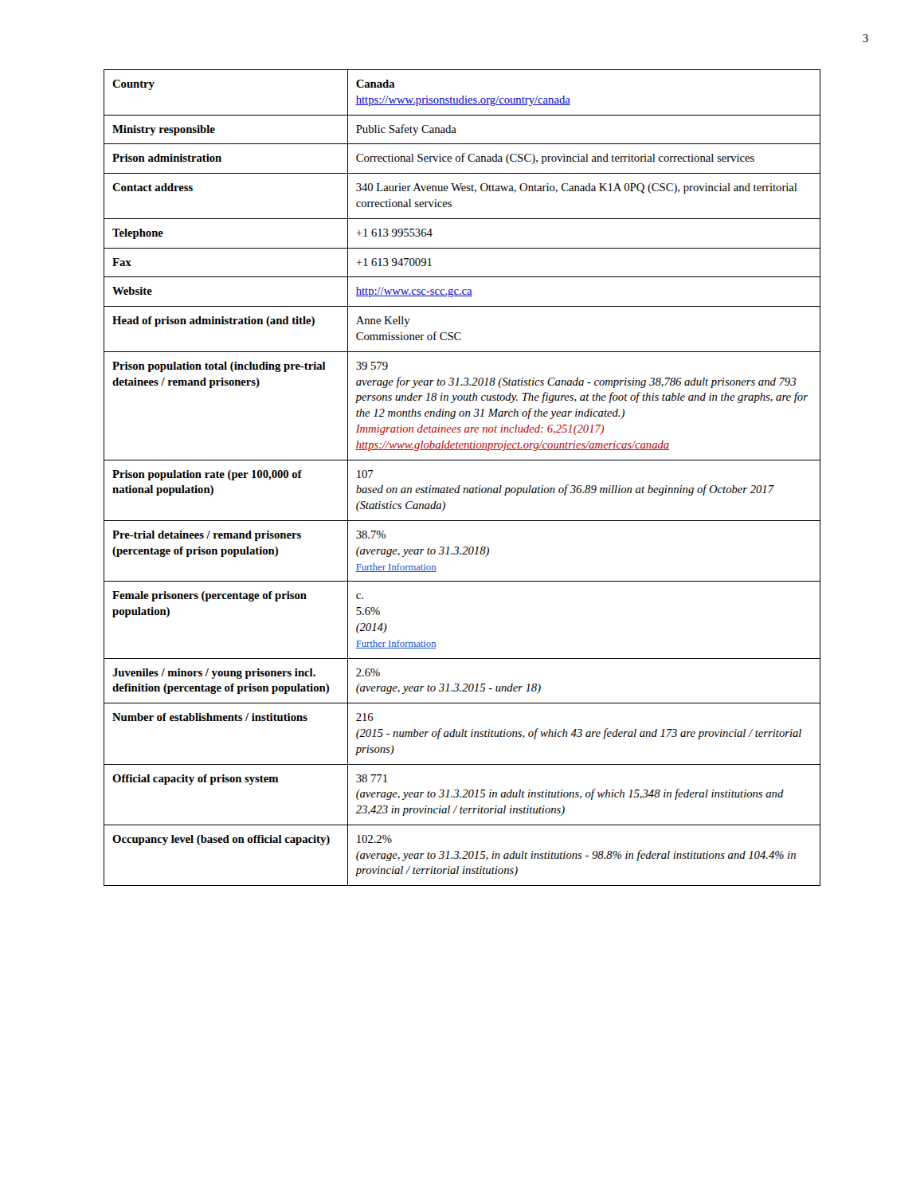3
| Country | Canada https://www.prisonstudies.org/country/canada |
| Ministry responsible | Public Safety Canada |
| Prison administration | Correctional Service of Canada (CSC), provincial and territorial correctional services |
| Contact address | 340 Laurier Avenue West, Ottawa, Ontario, Canada K1A 0PQ (CSC), provincial and territorial correctional services |
| Telephone | +1 613 9955364 |
| Fax | +1 613 9470091 |
| Website | http://www.csc-scc.gc.ca |
| Head of prison administration (and title) | Anne Kelly Commissioner of CSC |
| Prison population total (including pre-trial detainees / remand prisoners) | 39 579 average for year to 31.3.2018 (Statistics Canada - comprising 38,786 adult prisoners and 793 persons under 18 in youth custody. The figures, at the foot of this table and in the graphs, are for the 12 months ending on 31 March of the year indicated.) Immigration detainees are not included: 6,251(2017) https://www.globaldetentionproject.org/countries/americas/canada |
| Prison population rate (per 100,000 of national population) | 107 based on an estimated national population of 36.89 million at beginning of October 2017 (Statistics Canada) |
| Pre-trial detainees / remand prisoners (percentage of prison population) | 38.7% (average, year to 31.3.2018) Further Information |
| Female prisoners (percentage of prison population) | c. 5.6% (2014) Further Information |
| Juveniles / minors / young prisoners incl. definition (percentage of prison population) | 2.6% (average, year to 31.3.2015 - under 18) |
| Number of establishments / institutions | 216 (2015 - number of adult institutions, of which 43 are federal and 173 are provincial / territorial prisons) |
| Official capacity of prison system | 38 771 (average, year to 31.3.2015 in adult institutions, of which 15,348 in federal institutions and 23,423 in provincial / territorial institutions) |
| Occupancy level (based on official capacity) | 102.2% (average, year to 31.3.2015, in adult institutions - 98.8% in federal institutions and 104.4% in provincial / territorial institutions) |